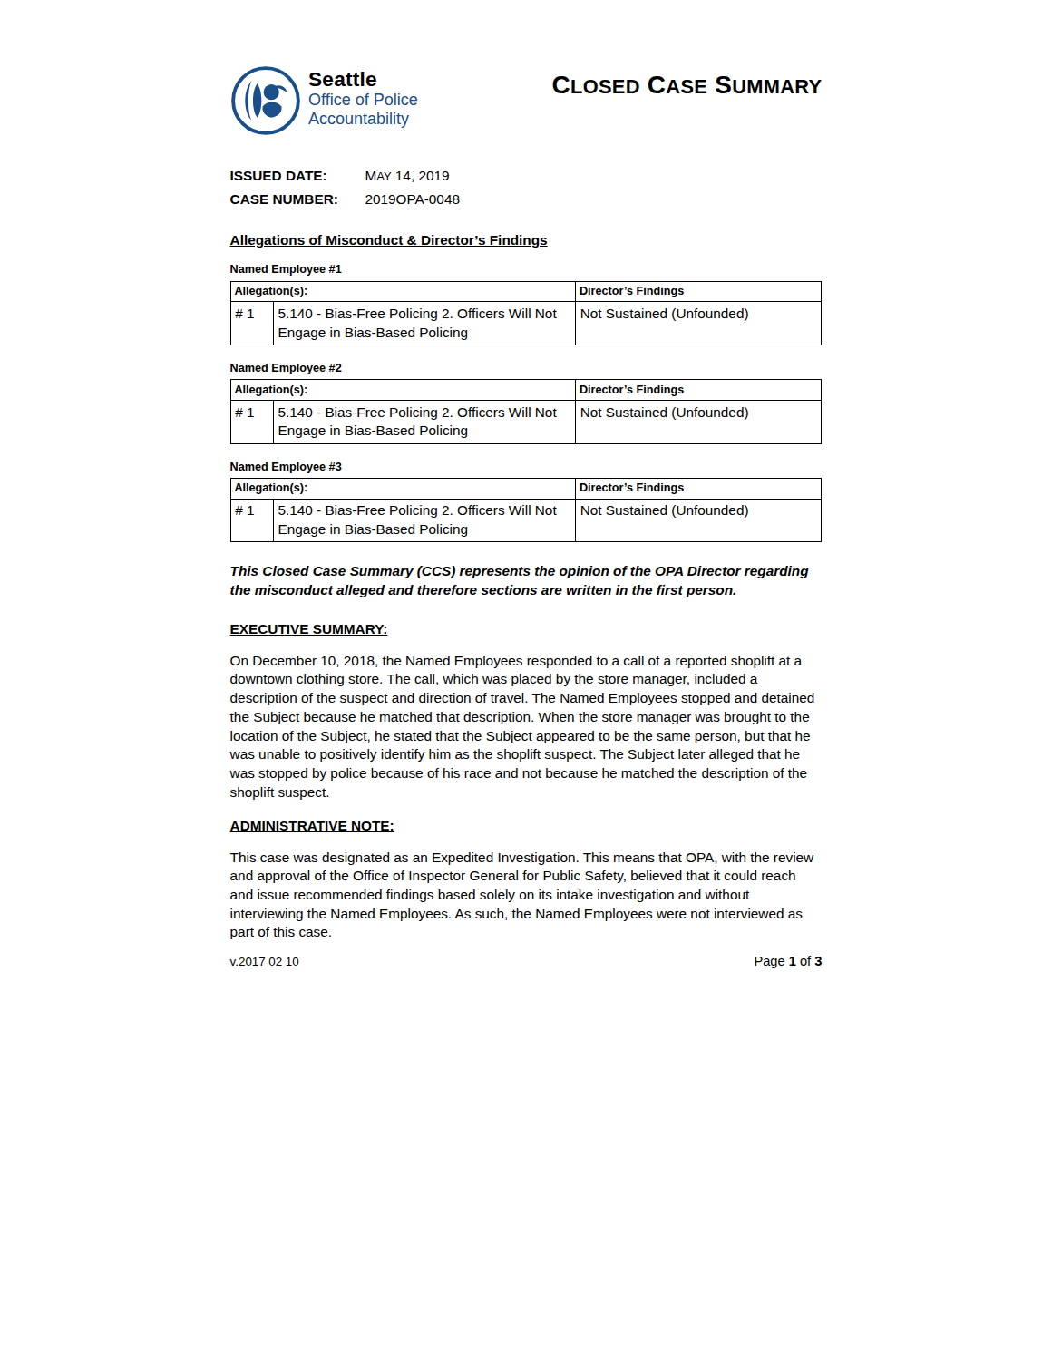Seattle
Office of Police
Accountability
CLOSED CASE SUMMARY
ISSUED DATE:
MAY 14, 2019
CASE NUMBER:
2019OPA-0048
Allegations of Misconduct & Director’s Findings
Named Employee #1
| Allegation(s): | Director’s Findings |
| --- | --- |
| # 1 | 5.140 - Bias-Free Policing 2. Officers Will Not Engage in Bias-Based Policing | Not Sustained (Unfounded) |
Named Employee #2
| Allegation(s): | Director’s Findings |
| --- | --- |
| # 1 | 5.140 - Bias-Free Policing 2. Officers Will Not Engage in Bias-Based Policing | Not Sustained (Unfounded) |
Named Employee #3
| Allegation(s): | Director’s Findings |
| --- | --- |
| # 1 | 5.140 - Bias-Free Policing 2. Officers Will Not Engage in Bias-Based Policing | Not Sustained (Unfounded) |
This Closed Case Summary (CCS) represents the opinion of the OPA Director regarding the misconduct alleged and therefore sections are written in the first person.
EXECUTIVE SUMMARY:
On December 10, 2018, the Named Employees responded to a call of a reported shoplift at a downtown clothing store. The call, which was placed by the store manager, included a description of the suspect and direction of travel. The Named Employees stopped and detained the Subject because he matched that description. When the store manager was brought to the location of the Subject, he stated that the Subject appeared to be the same person, but that he was unable to positively identify him as the shoplift suspect. The Subject later alleged that he was stopped by police because of his race and not because he matched the description of the shoplift suspect.
ADMINISTRATIVE NOTE:
This case was designated as an Expedited Investigation. This means that OPA, with the review and approval of the Office of Inspector General for Public Safety, believed that it could reach and issue recommended findings based solely on its intake investigation and without interviewing the Named Employees. As such, the Named Employees were not interviewed as part of this case.
v.2017 02 10
Page 1 of 3